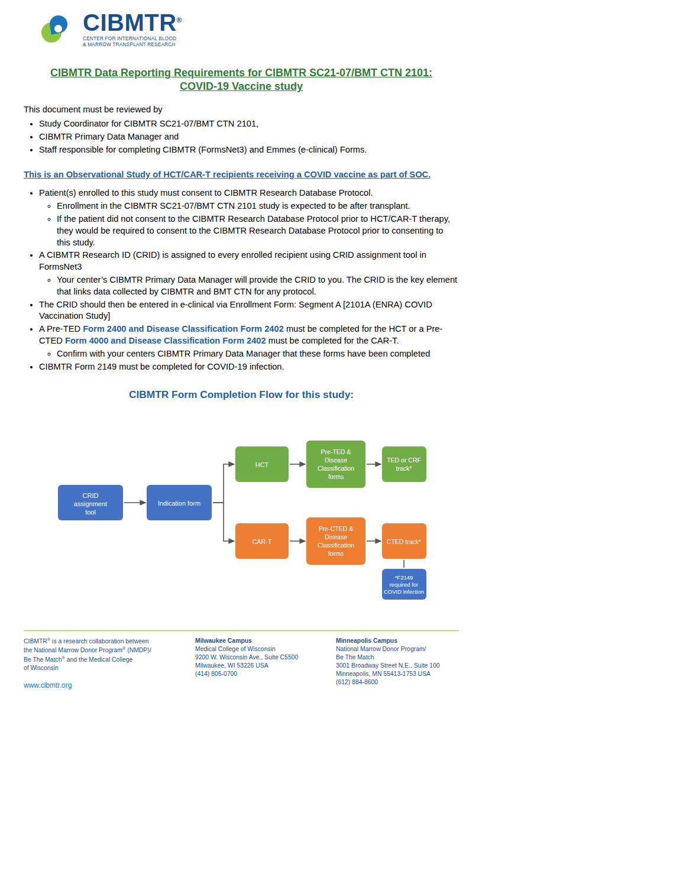CIBMTR®
Center for International Blood
& Marrow Transplant Research
CIBMTR Data Reporting Requirements for CIBMTR SC21-07/BMT CTN 2101:
COVID-19 Vaccine study
This document must be reviewed by
Study Coordinator for CIBMTR SC21-07/BMT CTN 2101,
CIBMTR Primary Data Manager and
Staff responsible for completing CIBMTR (FormsNet3) and Emmes (e-clinical) Forms.
This is an Observational Study of HCT/CAR-T recipients receiving a COVID vaccine as part of SOC.
Patient(s) enrolled to this study must consent to CIBMTR Research Database Protocol.
Enrollment in the CIBMTR SC21-07/BMT CTN 2101 study is expected to be after transplant.
If the patient did not consent to the CIBMTR Research Database Protocol prior to HCT/CAR-T therapy, they would be required to consent to the CIBMTR Research Database Protocol prior to consenting to this study.
A CIBMTR Research ID (CRID) is assigned to every enrolled recipient using CRID assignment tool in FormsNet3
Your center’s CIBMTR Primary Data Manager will provide the CRID to you. The CRID is the key element that links data collected by CIBMTR and BMT CTN for any protocol.
The CRID should then be entered in e-clinical via Enrollment Form: Segment A [2101A (ENRA) COVID Vaccination Study]
A Pre-TED Form 2400 and Disease Classification Form 2402 must be completed for the HCT or a Pre-CTED Form 4000 and Disease Classification Form 2402 must be completed for the CAR-T.
Confirm with your centers CIBMTR Primary Data Manager that these forms have been completed
CIBMTR Form 2149 must be completed for COVID-19 infection.
CIBMTR Form Completion Flow for this study:
CRID assignment tool Indication form HCT CAR-T Pre-TED & Disease Classification forms Pre-CTED & Disease Classification forms TED or CRF track* CTED track* *F2149 required for COVID infection
CIBMTR® is a research collaboration between
the National Marrow Donor Program® (NMDP)/
Be The Match® and the Medical College
of Wisconsin
www.cibmtr.org
Milwaukee Campus
Medical College of Wisconsin
9200 W. Wisconsin Ave., Suite C5500
Milwaukee, WI 53226 USA
(414) 805-0700
Minneapolis Campus
National Marrow Donor Program/
Be The Match
3001 Broadway Street N.E., Suite 100
Minneapolis, MN 55413-1753 USA
(612) 884-8600